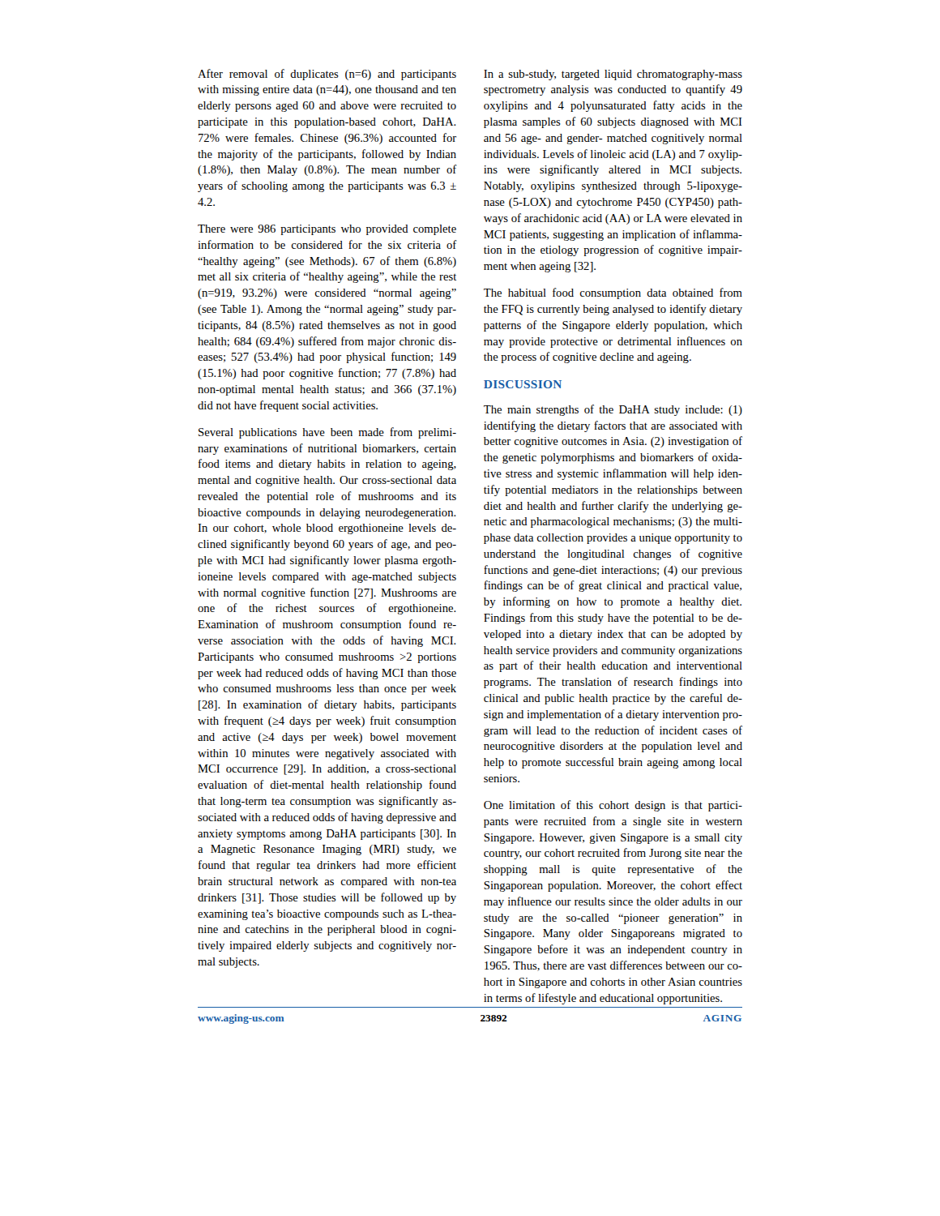After removal of duplicates (n=6) and participants with missing entire data (n=44), one thousand and ten elderly persons aged 60 and above were recruited to participate in this population-based cohort, DaHA. 72% were females. Chinese (96.3%) accounted for the majority of the participants, followed by Indian (1.8%), then Malay (0.8%). The mean number of years of schooling among the participants was 6.3 ± 4.2.
There were 986 participants who provided complete information to be considered for the six criteria of “healthy ageing” (see Methods). 67 of them (6.8%) met all six criteria of “healthy ageing”, while the rest (n=919, 93.2%) were considered “normal ageing” (see Table 1). Among the “normal ageing” study participants, 84 (8.5%) rated themselves as not in good health; 684 (69.4%) suffered from major chronic diseases; 527 (53.4%) had poor physical function; 149 (15.1%) had poor cognitive function; 77 (7.8%) had non-optimal mental health status; and 366 (37.1%) did not have frequent social activities.
Several publications have been made from preliminary examinations of nutritional biomarkers, certain food items and dietary habits in relation to ageing, mental and cognitive health. Our cross-sectional data revealed the potential role of mushrooms and its bioactive compounds in delaying neurodegeneration. In our cohort, whole blood ergothioneine levels declined significantly beyond 60 years of age, and people with MCI had significantly lower plasma ergothioneine levels compared with age-matched subjects with normal cognitive function [27]. Mushrooms are one of the richest sources of ergothioneine. Examination of mushroom consumption found reverse association with the odds of having MCI. Participants who consumed mushrooms >2 portions per week had reduced odds of having MCI than those who consumed mushrooms less than once per week [28]. In examination of dietary habits, participants with frequent (≥4 days per week) fruit consumption and active (≥4 days per week) bowel movement within 10 minutes were negatively associated with MCI occurrence [29]. In addition, a cross-sectional evaluation of diet-mental health relationship found that long-term tea consumption was significantly associated with a reduced odds of having depressive and anxiety symptoms among DaHA participants [30]. In a Magnetic Resonance Imaging (MRI) study, we found that regular tea drinkers had more efficient brain structural network as compared with non-tea drinkers [31]. Those studies will be followed up by examining tea’s bioactive compounds such as L-theanine and catechins in the peripheral blood in cognitively impaired elderly subjects and cognitively normal subjects.
In a sub-study, targeted liquid chromatography-mass spectrometry analysis was conducted to quantify 49 oxylipins and 4 polyunsaturated fatty acids in the plasma samples of 60 subjects diagnosed with MCI and 56 age- and gender- matched cognitively normal individuals. Levels of linoleic acid (LA) and 7 oxylipins were significantly altered in MCI subjects. Notably, oxylipins synthesized through 5-lipoxygenase (5-LOX) and cytochrome P450 (CYP450) pathways of arachidonic acid (AA) or LA were elevated in MCI patients, suggesting an implication of inflammation in the etiology progression of cognitive impairment when ageing [32].
The habitual food consumption data obtained from the FFQ is currently being analysed to identify dietary patterns of the Singapore elderly population, which may provide protective or detrimental influences on the process of cognitive decline and ageing.
DISCUSSION
The main strengths of the DaHA study include: (1) identifying the dietary factors that are associated with better cognitive outcomes in Asia. (2) investigation of the genetic polymorphisms and biomarkers of oxidative stress and systemic inflammation will help identify potential mediators in the relationships between diet and health and further clarify the underlying genetic and pharmacological mechanisms; (3) the multi-phase data collection provides a unique opportunity to understand the longitudinal changes of cognitive functions and gene-diet interactions; (4) our previous findings can be of great clinical and practical value, by informing on how to promote a healthy diet. Findings from this study have the potential to be developed into a dietary index that can be adopted by health service providers and community organizations as part of their health education and interventional programs. The translation of research findings into clinical and public health practice by the careful design and implementation of a dietary intervention program will lead to the reduction of incident cases of neurocognitive disorders at the population level and help to promote successful brain ageing among local seniors.
One limitation of this cohort design is that participants were recruited from a single site in western Singapore. However, given Singapore is a small city country, our cohort recruited from Jurong site near the shopping mall is quite representative of the Singaporean population. Moreover, the cohort effect may influence our results since the older adults in our study are the so-called “pioneer generation” in Singapore. Many older Singaporeans migrated to Singapore before it was an independent country in 1965. Thus, there are vast differences between our cohort in Singapore and cohorts in other Asian countries in terms of lifestyle and educational opportunities.
www.aging-us.com 23892 AGING